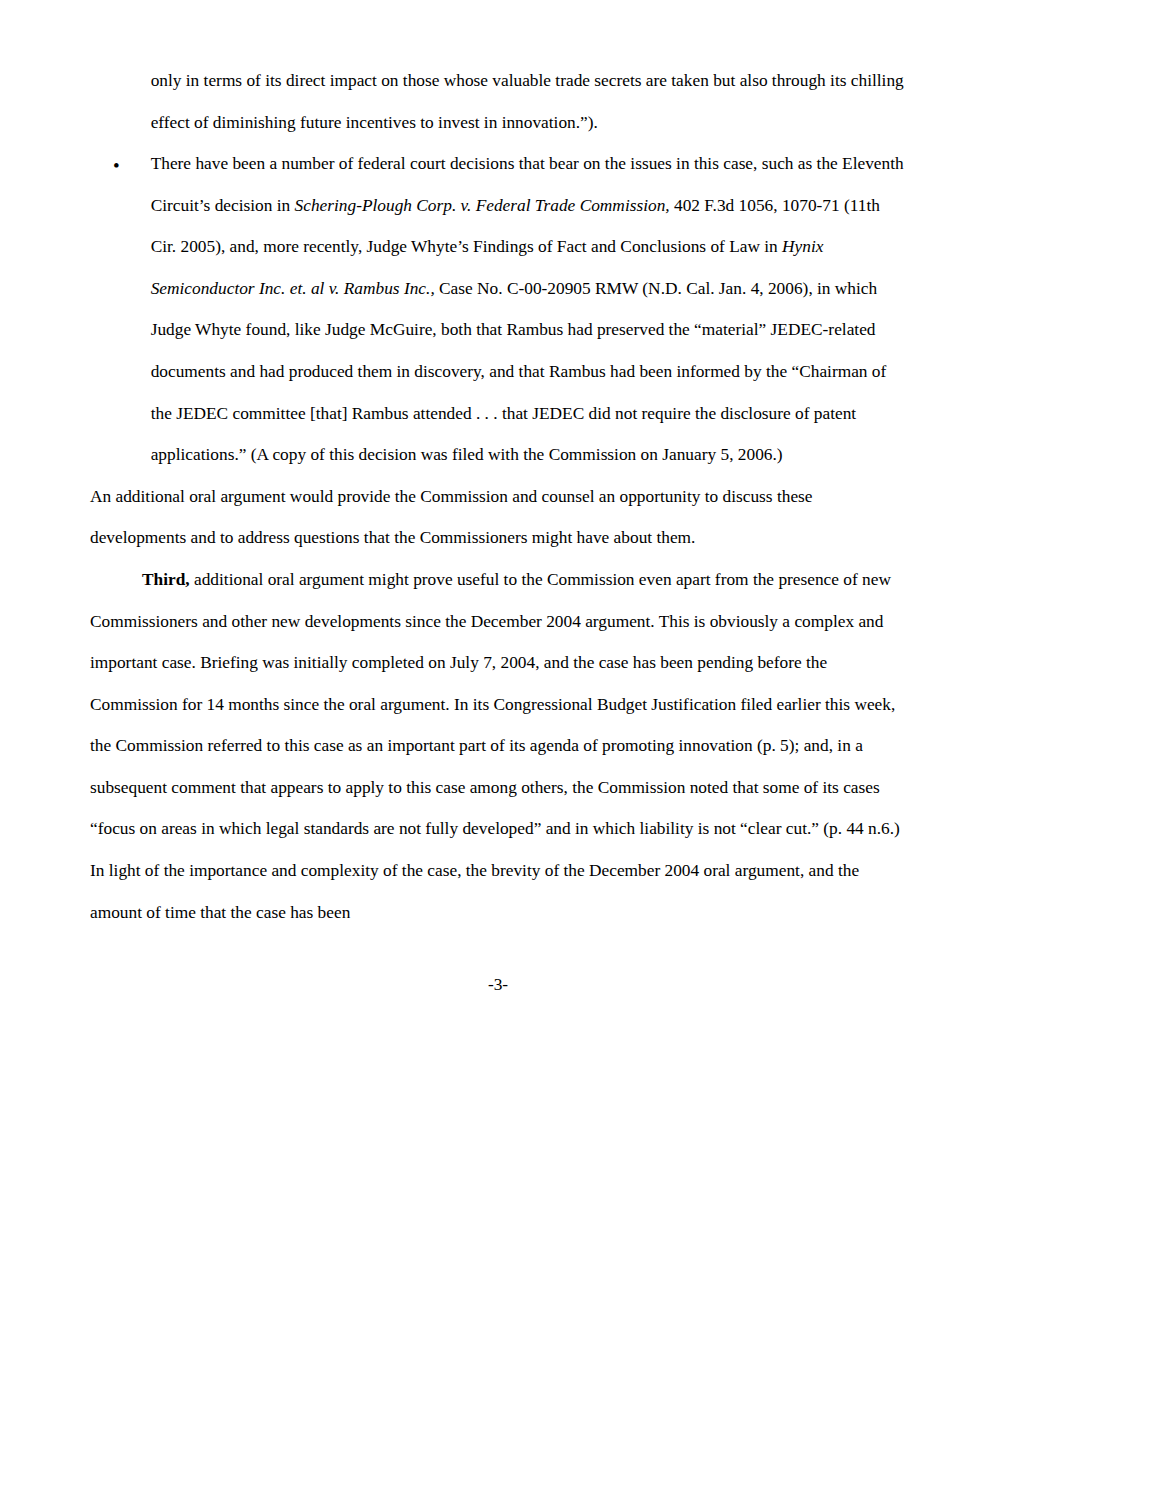only in terms of its direct impact on those whose valuable trade secrets are taken but also through its chilling effect of diminishing future incentives to invest in innovation.”).
There have been a number of federal court decisions that bear on the issues in this case, such as the Eleventh Circuit’s decision in Schering-Plough Corp. v. Federal Trade Commission, 402 F.3d 1056, 1070-71 (11th Cir. 2005), and, more recently, Judge Whyte’s Findings of Fact and Conclusions of Law in Hynix Semiconductor Inc. et. al v. Rambus Inc., Case No. C-00-20905 RMW (N.D. Cal. Jan. 4, 2006), in which Judge Whyte found, like Judge McGuire, both that Rambus had preserved the “material” JEDEC-related documents and had produced them in discovery, and that Rambus had been informed by the “Chairman of the JEDEC committee [that] Rambus attended . . . that JEDEC did not require the disclosure of patent applications.” (A copy of this decision was filed with the Commission on January 5, 2006.)
An additional oral argument would provide the Commission and counsel an opportunity to discuss these developments and to address questions that the Commissioners might have about them.
Third, additional oral argument might prove useful to the Commission even apart from the presence of new Commissioners and other new developments since the December 2004 argument. This is obviously a complex and important case. Briefing was initially completed on July 7, 2004, and the case has been pending before the Commission for 14 months since the oral argument. In its Congressional Budget Justification filed earlier this week, the Commission referred to this case as an important part of its agenda of promoting innovation (p. 5); and, in a subsequent comment that appears to apply to this case among others, the Commission noted that some of its cases “focus on areas in which legal standards are not fully developed” and in which liability is not “clear cut.” (p. 44 n.6.) In light of the importance and complexity of the case, the brevity of the December 2004 oral argument, and the amount of time that the case has been
-3-